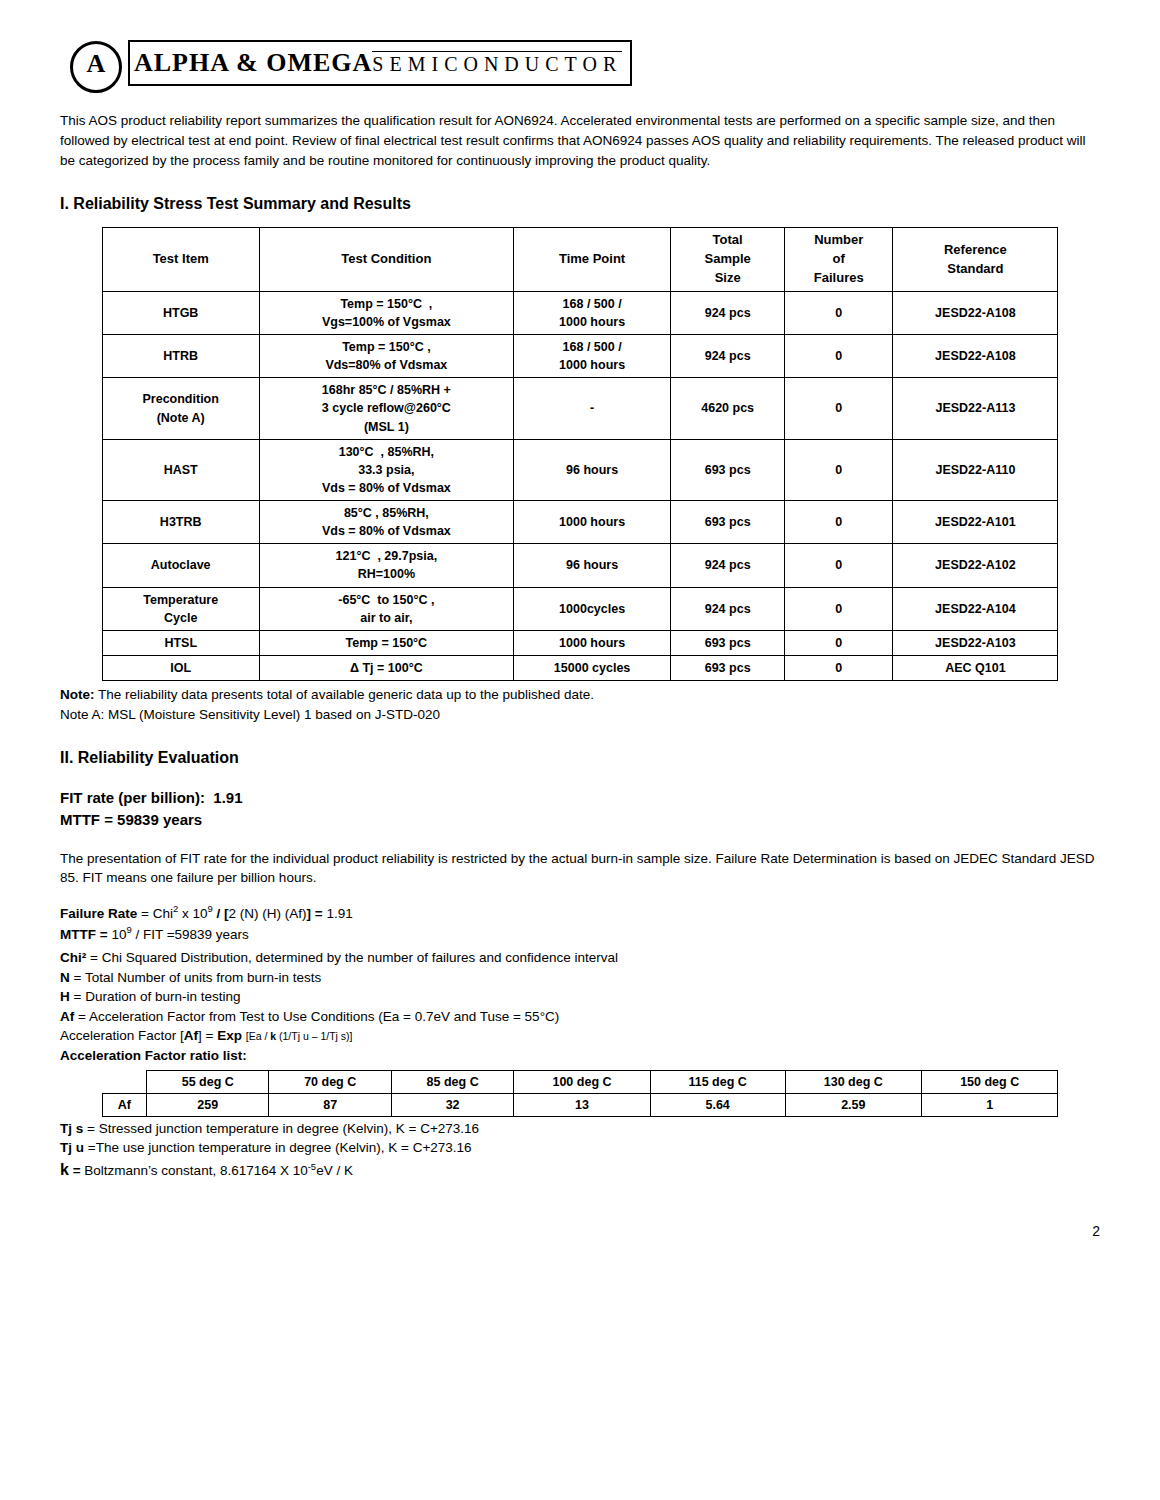AALPHA & OMEGA SEMICONDUCTOR
This AOS product reliability report summarizes the qualification result for AON6924. Accelerated environmental tests are performed on a specific sample size, and then followed by electrical test at end point. Review of final electrical test result confirms that AON6924 passes AOS quality and reliability requirements. The released product will be categorized by the process family and be routine monitored for continuously improving the product quality.
I. Reliability Stress Test Summary and Results
| Test Item | Test Condition | Time Point | Total Sample Size | Number of Failures | Reference Standard |
| --- | --- | --- | --- | --- | --- |
| HTGB | Temp = 150°C , Vgs=100% of Vgsmax | 168 / 500 / 1000 hours | 924 pcs | 0 | JESD22-A108 |
| HTRB | Temp = 150°C , Vds=80% of Vdsmax | 168 / 500 / 1000 hours | 924 pcs | 0 | JESD22-A108 |
| Precondition (Note A) | 168hr 85°C / 85%RH + 3 cycle reflow@260°C (MSL 1) | - | 4620 pcs | 0 | JESD22-A113 |
| HAST | 130°C , 85%RH, 33.3 psia, Vds = 80% of Vdsmax | 96 hours | 693 pcs | 0 | JESD22-A110 |
| H3TRB | 85°C , 85%RH, Vds = 80% of Vdsmax | 1000 hours | 693 pcs | 0 | JESD22-A101 |
| Autoclave | 121°C , 29.7psia, RH=100% | 96 hours | 924 pcs | 0 | JESD22-A102 |
| Temperature Cycle | -65°C to 150°C , air to air, | 1000cycles | 924 pcs | 0 | JESD22-A104 |
| HTSL | Temp = 150°C | 1000 hours | 693 pcs | 0 | JESD22-A103 |
| IOL | Δ Tj = 100°C | 15000 cycles | 693 pcs | 0 | AEC Q101 |
Note: The reliability data presents total of available generic data up to the published date.
Note A: MSL (Moisture Sensitivity Level) 1 based on J-STD-020
II. Reliability Evaluation
FIT rate (per billion): 1.91
MTTF = 59839 years
The presentation of FIT rate for the individual product reliability is restricted by the actual burn-in sample size. Failure Rate Determination is based on JEDEC Standard JESD 85. FIT means one failure per billion hours.
Failure Rate = Chi2 x 109 / [2 (N) (H) (Af)] = 1.91
MTTF = 109 / FIT =59839 years
Chi² = Chi Squared Distribution, determined by the number of failures and confidence interval
N = Total Number of units from burn-in tests
H = Duration of burn-in testing
Af = Acceleration Factor from Test to Use Conditions (Ea = 0.7eV and Tuse = 55°C)
Acceleration Factor [Af] = Exp [Ea / k (1/Tj u – 1/Tj s)]
Acceleration Factor ratio list:
| | 55 deg C | 70 deg C | 85 deg C | 100 deg C | 115 deg C | 130 deg C | 150 deg C |
| Af | 259 | 87 | 32 | 13 | 5.64 | 2.59 | 1 |
Tj s = Stressed junction temperature in degree (Kelvin), K = C+273.16
Tj u =The use junction temperature in degree (Kelvin), K = C+273.16
k = Boltzmann’s constant, 8.617164 X 10-5eV / K
2